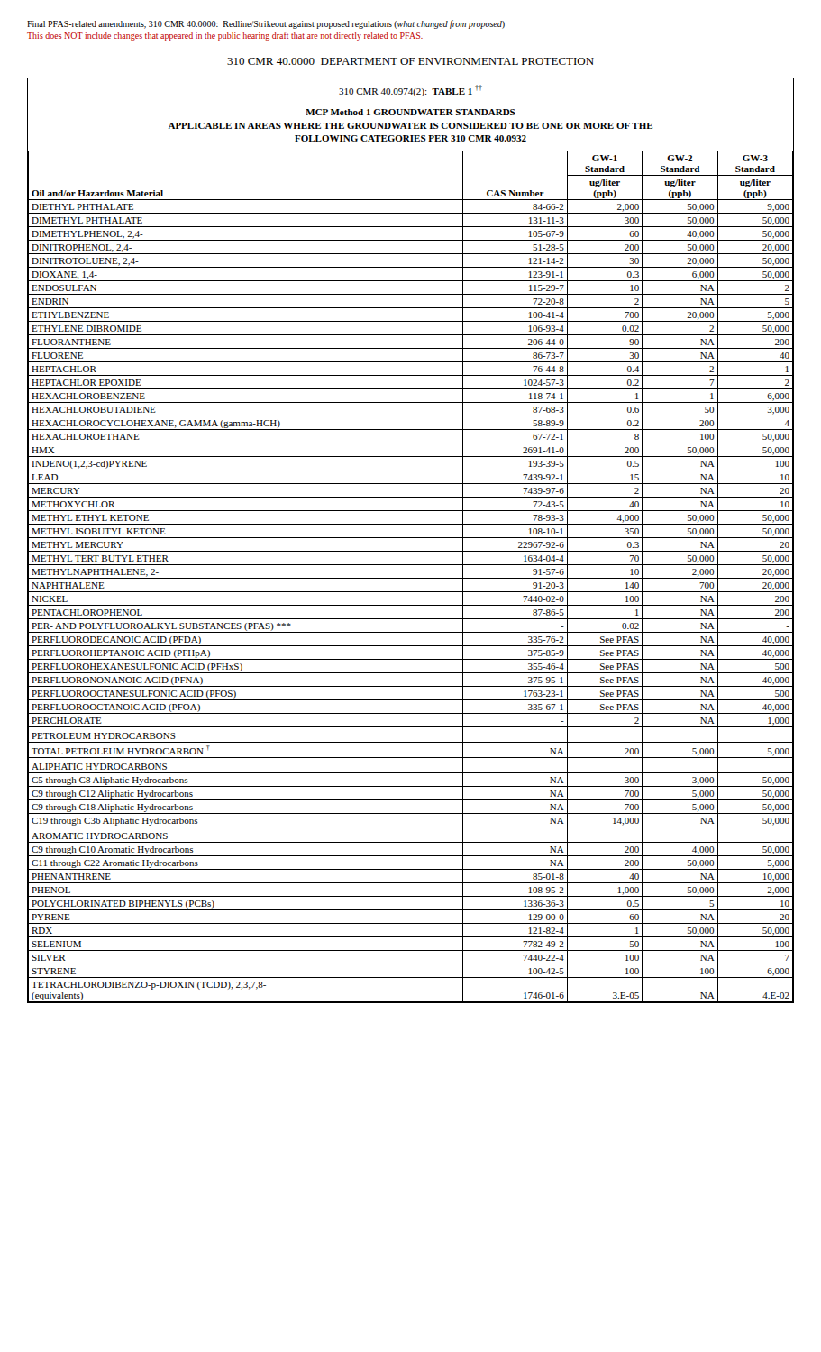Final PFAS-related amendments, 310 CMR 40.0000: Redline/Strikeout against proposed regulations (what changed from proposed)
This does NOT include changes that appeared in the public hearing draft that are not directly related to PFAS.
310 CMR 40.0000 DEPARTMENT OF ENVIRONMENTAL PROTECTION
310 CMR 40.0974(2): TABLE 1 ††
MCP Method 1 GROUNDWATER STANDARDS
APPLICABLE IN AREAS WHERE THE GROUNDWATER IS CONSIDERED TO BE ONE OR MORE OF THE
FOLLOWING CATEGORIES PER 310 CMR 40.0932
| Oil and/or Hazardous Material | CAS Number | GW-1 Standard | GW-2 Standard | GW-3 Standard |
| --- | --- | --- | --- | --- |
| ug/liter (ppb) | ug/liter (ppb) | ug/liter (ppb) |
| DIETHYL PHTHALATE | 84-66-2 | 2,000 | 50,000 | 9,000 |
| DIMETHYL PHTHALATE | 131-11-3 | 300 | 50,000 | 50,000 |
| DIMETHYLPHENOL, 2,4- | 105-67-9 | 60 | 40,000 | 50,000 |
| DINITROPHENOL, 2,4- | 51-28-5 | 200 | 50,000 | 20,000 |
| DINITROTOLUENE, 2,4- | 121-14-2 | 30 | 20,000 | 50,000 |
| DIOXANE, 1,4- | 123-91-1 | 0.3 | 6,000 | 50,000 |
| ENDOSULFAN | 115-29-7 | 10 | NA | 2 |
| ENDRIN | 72-20-8 | 2 | NA | 5 |
| ETHYLBENZENE | 100-41-4 | 700 | 20,000 | 5,000 |
| ETHYLENE DIBROMIDE | 106-93-4 | 0.02 | 2 | 50,000 |
| FLUORANTHENE | 206-44-0 | 90 | NA | 200 |
| FLUORENE | 86-73-7 | 30 | NA | 40 |
| HEPTACHLOR | 76-44-8 | 0.4 | 2 | 1 |
| HEPTACHLOR EPOXIDE | 1024-57-3 | 0.2 | 7 | 2 |
| HEXACHLOROBENZENE | 118-74-1 | 1 | 1 | 6,000 |
| HEXACHLOROBUTADIENE | 87-68-3 | 0.6 | 50 | 3,000 |
| HEXACHLOROCYCLOHEXANE, GAMMA (gamma-HCH) | 58-89-9 | 0.2 | 200 | 4 |
| HEXACHLOROETHANE | 67-72-1 | 8 | 100 | 50,000 |
| HMX | 2691-41-0 | 200 | 50,000 | 50,000 |
| INDENO(1,2,3-cd)PYRENE | 193-39-5 | 0.5 | NA | 100 |
| LEAD | 7439-92-1 | 15 | NA | 10 |
| MERCURY | 7439-97-6 | 2 | NA | 20 |
| METHOXYCHLOR | 72-43-5 | 40 | NA | 10 |
| METHYL ETHYL KETONE | 78-93-3 | 4,000 | 50,000 | 50,000 |
| METHYL ISOBUTYL KETONE | 108-10-1 | 350 | 50,000 | 50,000 |
| METHYL MERCURY | 22967-92-6 | 0.3 | NA | 20 |
| METHYL TERT BUTYL ETHER | 1634-04-4 | 70 | 50,000 | 50,000 |
| METHYLNAPHTHALENE, 2- | 91-57-6 | 10 | 2,000 | 20,000 |
| NAPHTHALENE | 91-20-3 | 140 | 700 | 20,000 |
| NICKEL | 7440-02-0 | 100 | NA | 200 |
| PENTACHLOROPHENOL | 87-86-5 | 1 | NA | 200 |
| PER- AND POLYFLUOROALKYL SUBSTANCES (PFAS) *** | - | 0.02 | NA | - |
| PERFLUORODECANOIC ACID (PFDA) | 335-76-2 | See PFAS | NA | 40,000 |
| PERFLUOROHEPTANOIC ACID (PFHpA) | 375-85-9 | See PFAS | NA | 40,000 |
| PERFLUOROHEXANESULFONIC ACID (PFHxS) | 355-46-4 | See PFAS | NA | 500 |
| PERFLUORONONANOIC ACID (PFNA) | 375-95-1 | See PFAS | NA | 40,000 |
| PERFLUOROOCTANESULFONIC ACID (PFOS) | 1763-23-1 | See PFAS | NA | 500 |
| PERFLUOROOCTANOIC ACID (PFOA) | 335-67-1 | See PFAS | NA | 40,000 |
| PERCHLORATE | - | 2 | NA | 1,000 |
| PETROLEUM HYDROCARBONS | | | | |
| TOTAL PETROLEUM HYDROCARBON † | NA | 200 | 5,000 | 5,000 |
| ALIPHATIC HYDROCARBONS | | | | |
| C5 through C8 Aliphatic Hydrocarbons | NA | 300 | 3,000 | 50,000 |
| C9 through C12 Aliphatic Hydrocarbons | NA | 700 | 5,000 | 50,000 |
| C9 through C18 Aliphatic Hydrocarbons | NA | 700 | 5,000 | 50,000 |
| C19 through C36 Aliphatic Hydrocarbons | NA | 14,000 | NA | 50,000 |
| AROMATIC HYDROCARBONS | | | | |
| C9 through C10 Aromatic Hydrocarbons | NA | 200 | 4,000 | 50,000 |
| C11 through C22 Aromatic Hydrocarbons | NA | 200 | 50,000 | 5,000 |
| PHENANTHRENE | 85-01-8 | 40 | NA | 10,000 |
| PHENOL | 108-95-2 | 1,000 | 50,000 | 2,000 |
| POLYCHLORINATED BIPHENYLS (PCBs) | 1336-36-3 | 0.5 | 5 | 10 |
| PYRENE | 129-00-0 | 60 | NA | 20 |
| RDX | 121-82-4 | 1 | 50,000 | 50,000 |
| SELENIUM | 7782-49-2 | 50 | NA | 100 |
| SILVER | 7440-22-4 | 100 | NA | 7 |
| STYRENE | 100-42-5 | 100 | 100 | 6,000 |
| TETRACHLORODIBENZO-p-DIOXIN (TCDD), 2,3,7,8- (equivalents) | 1746-01-6 | 3.E-05 | NA | 4.E-02 |